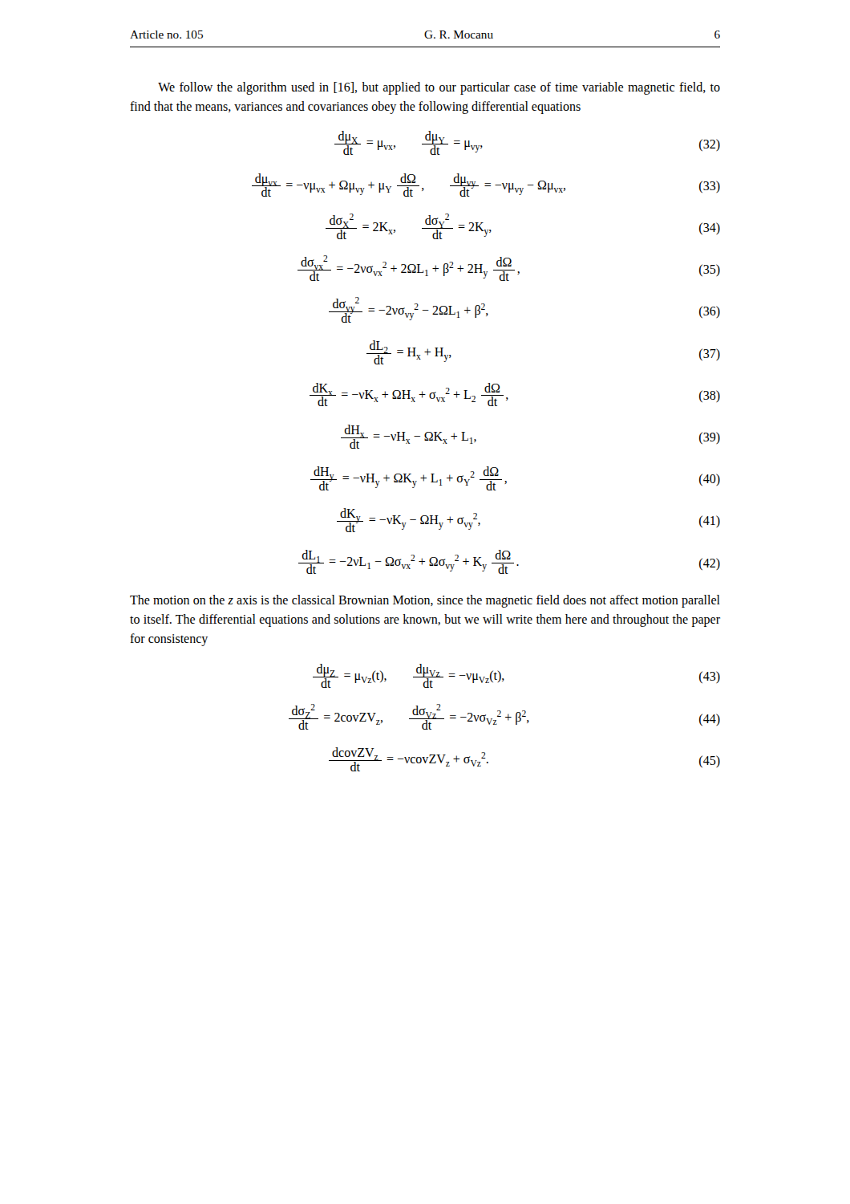Article no. 105 G. R. Mocanu 6
We follow the algorithm used in [16], but applied to our particular case of time variable magnetic field, to find that the means, variances and covariances obey the following differential equations
dμX dt = μvx, dμY dt = μvy,
(32)
dμvx dt = −νμvx + Ωμvy + μY dΩ dt, dμvy dt = −νμvy − Ωμvx,
(33)
dσX2 dt = 2Kx, dσY2 dt = 2Ky,
(34)
dσvx2 dt = −2νσvx2 + 2ΩL1 + β2 + 2Hy dΩ dt,
(35)
dσvy2 dt = −2νσvy2 − 2ΩL1 + β2,
(36)
dL2 dt = Hx + Hy,
(37)
dKx dt = −νKx + ΩHx + σvx2 + L2 dΩ dt,
(38)
dHx dt = −νHx − ΩKx + L1,
(39)
dHy dt = −νHy + ΩKy + L1 + σY2 dΩ dt,
(40)
dKy dt = −νKy − ΩHy + σvy2,
(41)
dL1 dt = −2νL1 − Ωσvx2 + Ωσvy2 + Ky dΩ dt.
(42)
The motion on the z axis is the classical Brownian Motion, since the magnetic field does not affect motion parallel to itself. The differential equations and solutions are known, but we will write them here and throughout the paper for consistency
dμZ dt = μVz(t), dμVz dt = −νμVz(t),
(43)
dσZ2 dt = 2cov ZVz, dσVz2 dt = −2νσVz2 + β2,
(44)
dcov ZVz dt = −νcov ZVz + σVz2.
(45)